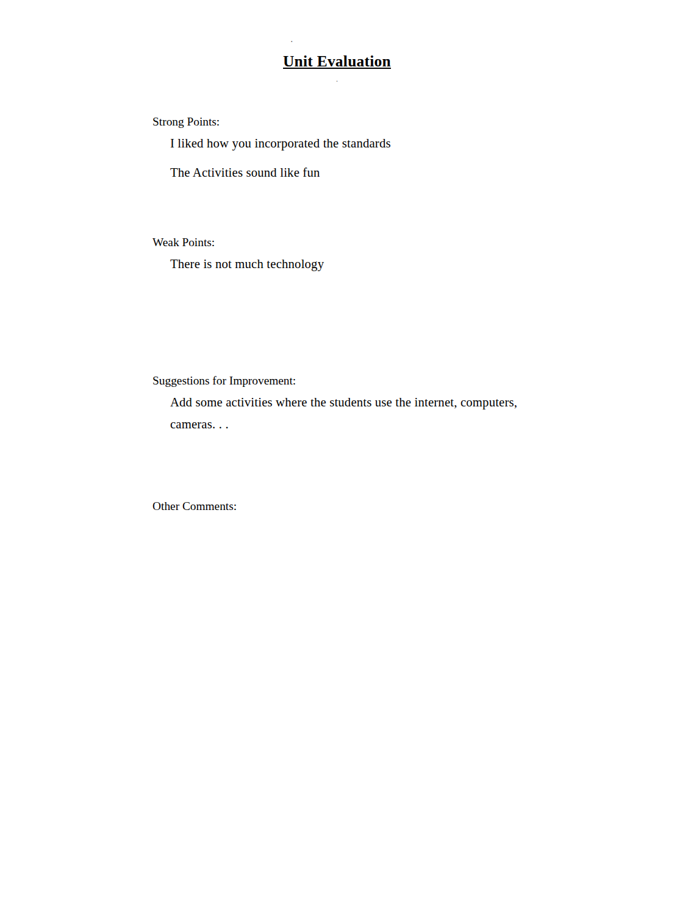·
Unit Evaluation
·
Strong Points:
I liked how you incorporated the standards
The Activities sound like fun
Weak Points:
There is not much technology
Suggestions for Improvement:
Add some activities where the students use the internet, computers, cameras. . .
Other Comments: